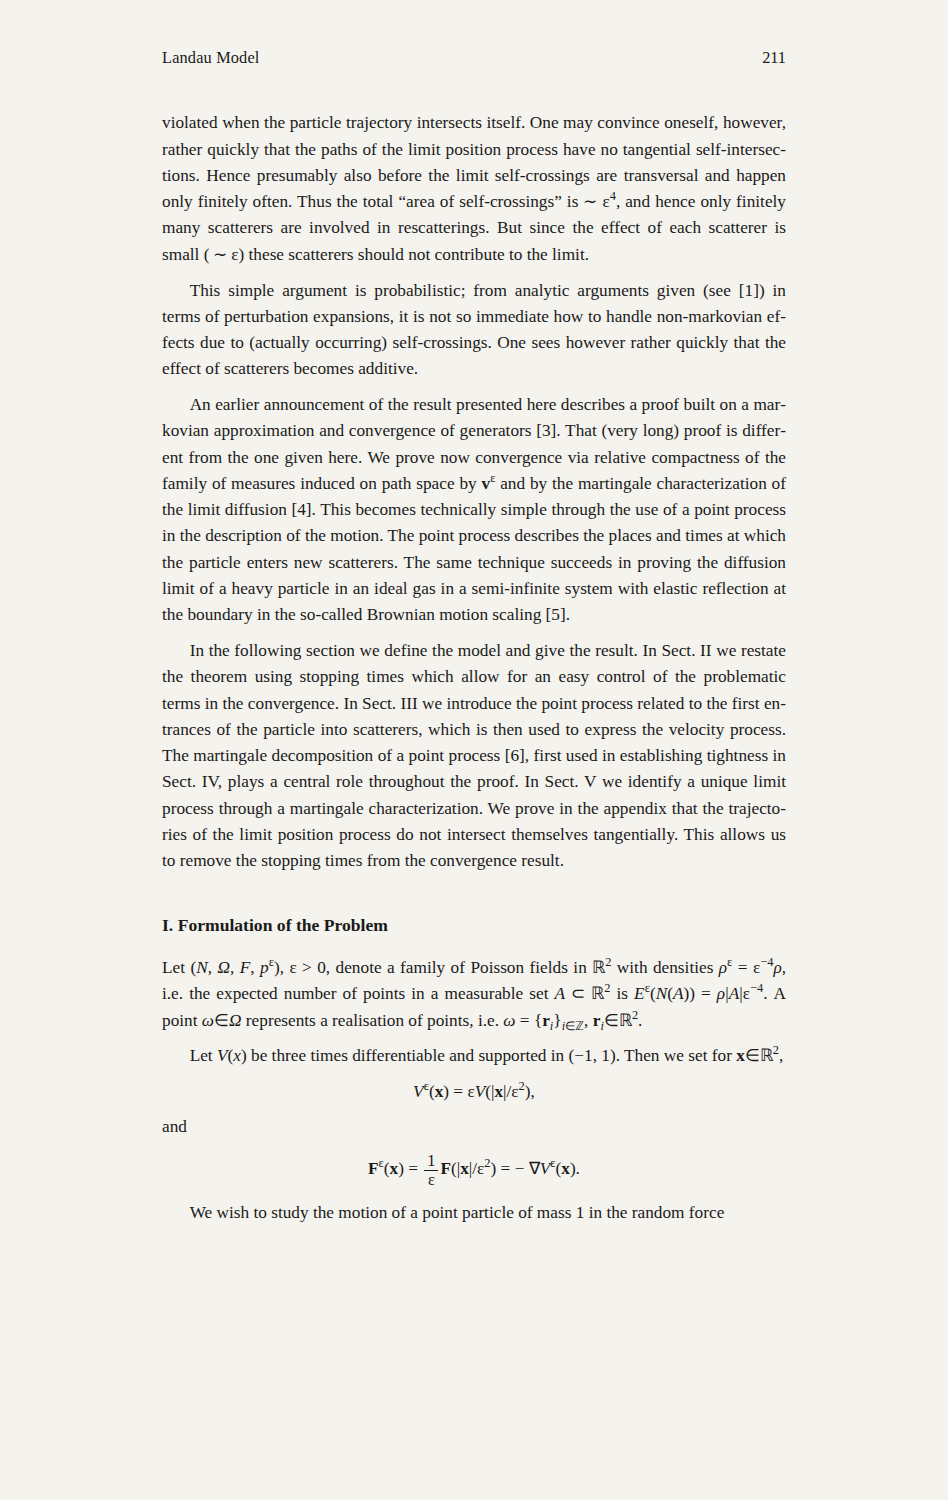Landau Model 211
violated when the particle trajectory intersects itself. One may convince oneself, however, rather quickly that the paths of the limit position process have no tangential self-intersections. Hence presumably also before the limit self-crossings are transversal and happen only finitely often. Thus the total “area of self-crossings” is ∼ ε4, and hence only finitely many scatterers are involved in rescatterings. But since the effect of each scatterer is small ( ∼ ε) these scatterers should not contribute to the limit.
This simple argument is probabilistic; from analytic arguments given (see [1]) in terms of perturbation expansions, it is not so immediate how to handle non-markovian effects due to (actually occurring) self-crossings. One sees however rather quickly that the effect of scatterers becomes additive.
An earlier announcement of the result presented here describes a proof built on a markovian approximation and convergence of generators [3]. That (very long) proof is different from the one given here. We prove now convergence via relative compactness of the family of measures induced on path space by vε and by the martingale characterization of the limit diffusion [4]. This becomes technically simple through the use of a point process in the description of the motion. The point process describes the places and times at which the particle enters new scatterers. The same technique succeeds in proving the diffusion limit of a heavy particle in an ideal gas in a semi-infinite system with elastic reflection at the boundary in the so-called Brownian motion scaling [5].
In the following section we define the model and give the result. In Sect. II we restate the theorem using stopping times which allow for an easy control of the problematic terms in the convergence. In Sect. III we introduce the point process related to the first entrances of the particle into scatterers, which is then used to express the velocity process. The martingale decomposition of a point process [6], first used in establishing tightness in Sect. IV, plays a central role throughout the proof. In Sect. V we identify a unique limit process through a martingale characterization. We prove in the appendix that the trajectories of the limit position process do not intersect themselves tangentially. This allows us to remove the stopping times from the convergence result.
I. Formulation of the Problem
Let (N, Ω, F, pε), ε > 0, denote a family of Poisson fields in ℝ2 with densities ρε = ε−4ρ, i.e. the expected number of points in a measurable set A ⊂ ℝ2 is Eε(N(A)) = ρ|A|ε−4. A point ω∈Ω represents a realisation of points, i.e. ω = {ri}i∈ℤ, ri∈ℝ2.
Let V(x) be three times differentiable and supported in (−1, 1). Then we set for x∈ℝ2,
Vε(x) = εV(|x|/ε2),
and
Fε(x) = 1 ε F(|x|/ε2) = − ∇Vε(x).
We wish to study the motion of a point particle of mass 1 in the random force